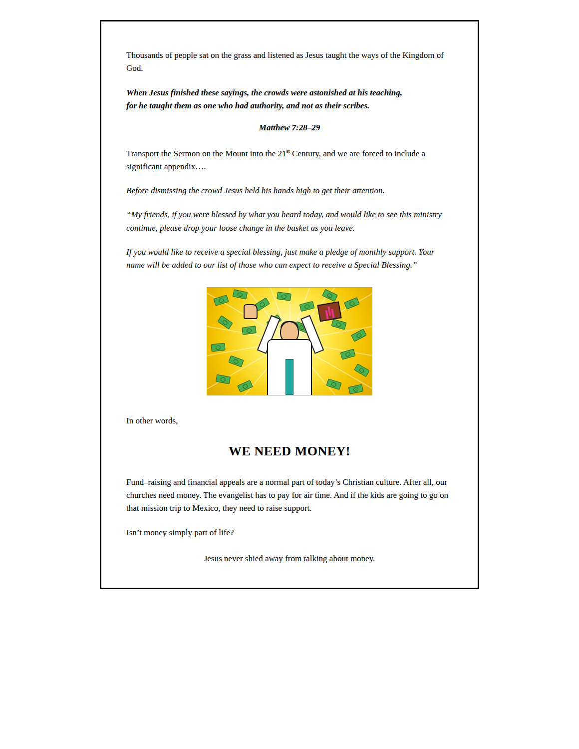Thousands of people sat on the grass and listened as Jesus taught the ways of the Kingdom of God.
When Jesus finished these sayings, the crowds were astonished at his teaching,
for he taught them as one who had authority, and not as their scribes.
Matthew 7:28–29
Transport the Sermon on the Mount into the 21st Century, and we are forced to include a significant appendix….
Before dismissing the crowd Jesus held his hands high to get their attention.
“My friends, if you were blessed by what you heard today, and would like to see this ministry continue, please drop your loose change in the basket as you leave.
If you would like to receive a special blessing, just make a pledge of monthly support. Your name will be added to our list of those who can expect to receive a Special Blessing.”
In other words,
WE NEED MONEY!
Fund–raising and financial appeals are a normal part of today’s Christian culture. After all, our churches need money. The evangelist has to pay for air time. And if the kids are going to go on that mission trip to Mexico, they need to raise support.
Isn’t money simply part of life?
Jesus never shied away from talking about money.